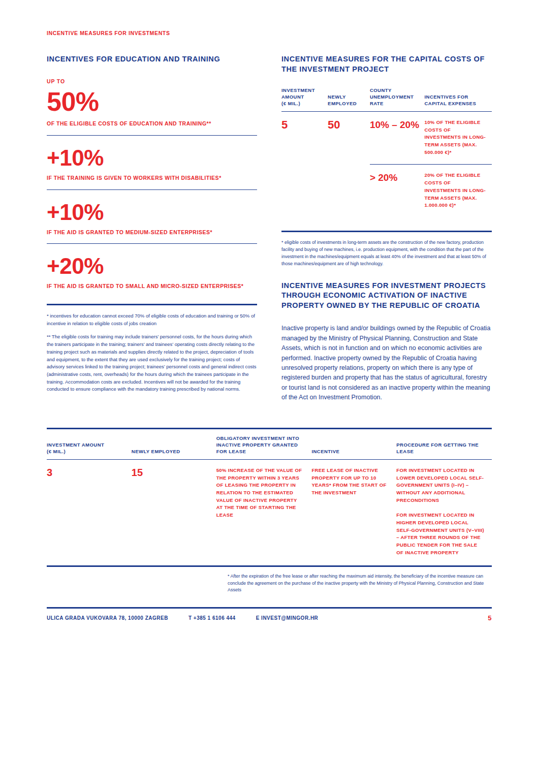Incentive measures for investments
Incentives for education and training
Up to
50%
Of the eligible costs of education and training**
+10%
If the training is given to workers with disabilities*
+10%
If the aid is granted to medium-sized enterprises*
+20%
If the aid is granted to small and micro-sized enterprises*
* incentives for education cannot exceed 70% of eligible costs of education and training or 50% of incentive in relation to eligible costs of jobs creation
** The eligible costs for training may include trainers’ personnel costs, for the hours during which the trainers participate in the training; trainers’ and trainees’ operating costs directly relating to the training project such as materials and supplies directly related to the project, depreciation of tools and equipment, to the extent that they are used exclusively for the training project; costs of advisory services linked to the training project; trainees’ personnel costs and general indirect costs (administrative costs, rent, overheads) for the hours during which the trainees participate in the training. Accommodation costs are excluded. Incentives will not be awarded for the training conducted to ensure compliance with the mandatory training prescribed by national norms.
Incentive measures for the capital costs of the investment project
| Investment amount (€ mil.) | Newly employed | County unemployment rate | Incentives for capital expenses |
| --- | --- | --- | --- |
| 5 | 50 | 10% – 20% | 10% of the eligible costs of investments in long-term assets (max. 500.000 €)* |
| > 20% | 20% of the eligible costs of investments in long-term assets (max. 1.000.000 €)* |
* eligible costs of investments in long-term assets are the construction of the new factory, production facility and buying of new machines, i.e. production equipment, with the condition that the part of the investment in the machines/equipment equals at least 40% of the investment and that at least 50% of those machines/equipment are of high technology.
Incentive measures for investment projects through economic activation of inactive property owned by the Republic of Croatia
Inactive property is land and/or buildings owned by the Republic of Croatia managed by the Ministry of Physical Planning, Construction and State Assets, which is not in function and on which no economic activities are performed. Inactive property owned by the Republic of Croatia having unresolved property relations, property on which there is any type of registered burden and property that has the status of agricultural, forestry or tourist land is not considered as an inactive property within the meaning of the Act on Investment Promotion.
| Investment amount (€ mil.) | Newly employed | Obligatory investment into inactive property granted for lease | Incentive | Procedure for getting the lease |
| --- | --- | --- | --- | --- |
| 3 | 15 | 50% increase of the value of the property within 3 years of leasing the property in relation to the estimated value of inactive property at the time of starting the lease | Free lease of inactive property for up to 10 years* from the start of the investment | For investment located in lower developed local self-government units (I–IV) – without any additional preconditions For investment located in higher developed local self-government units (V–VIII) – after three rounds of the public tender for the sale of inactive property |
* After the expiration of the free lease or after reaching the maximum aid intensity, the beneficiary of the incentive measure can conclude the agreement on the purchase of the inactive property with the Ministry of Physical Planning, Construction and State Assets
Ulica grada Vukovara 78, 10000 Zagreb T +385 1 6106 444 E invest@mingor.hr 5